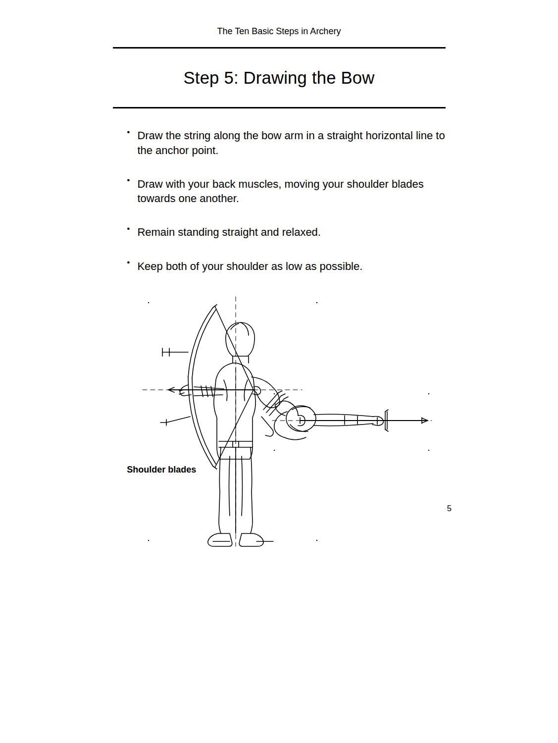The Ten Basic Steps in Archery
Step 5: Drawing the Bow
Draw the string along the bow arm in a straight horizontal line to the anchor point.
Draw with your back muscles, moving your shoulder blades towards one another.
Remain standing straight and relaxed.
Keep both of your shoulder as low as possible.
Shoulder blades
5